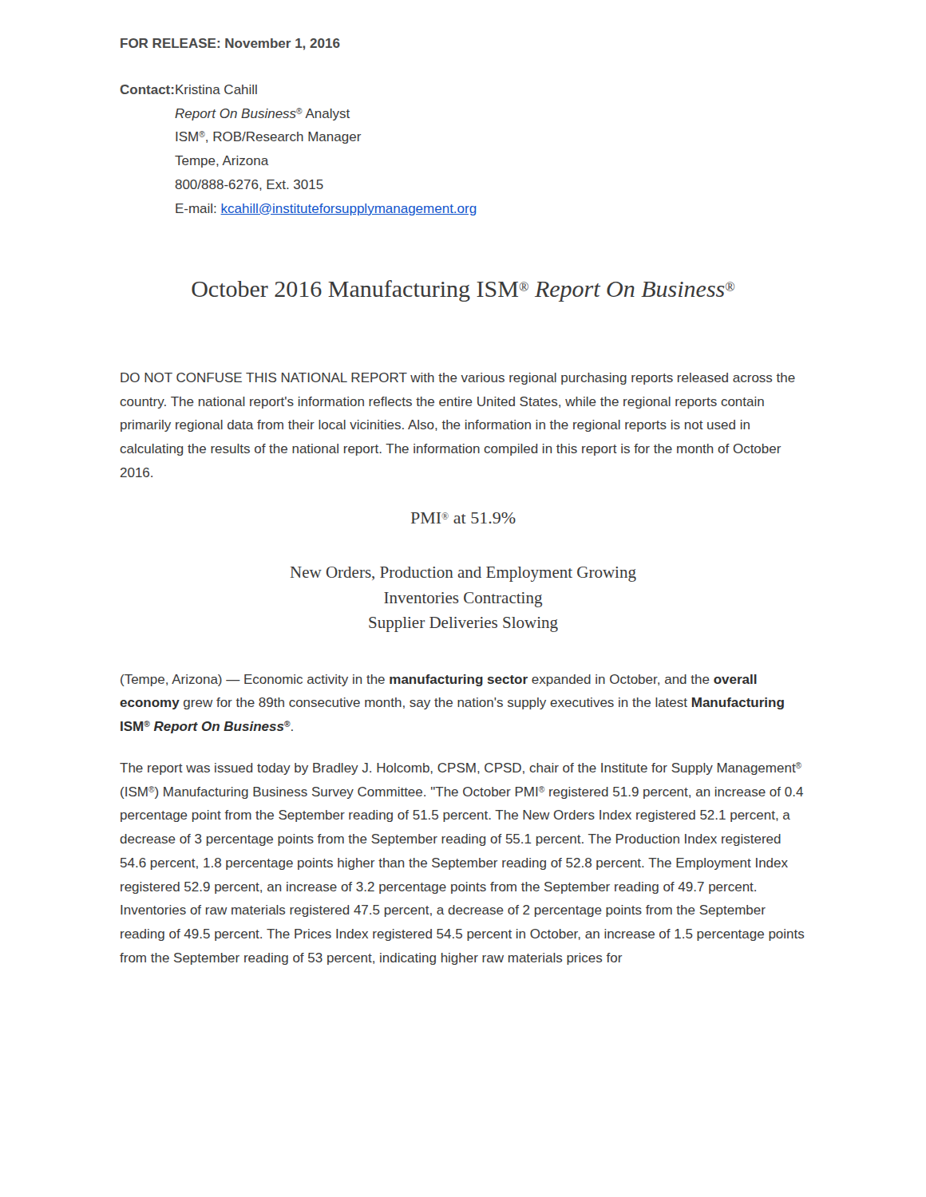FOR RELEASE: November 1, 2016
| Contact: | Kristina Cahill Report On Business ® Analyst ISM ® , ROB/Research Manager Tempe, Arizona 800/888-6276, Ext. 3015 E-mail: kcahill@instituteforsupplymanagement.org |
October 2016 Manufacturing ISM® Report On Business®
DO NOT CONFUSE THIS NATIONAL REPORT with the various regional purchasing reports released across the country. The national report's information reflects the entire United States, while the regional reports contain primarily regional data from their local vicinities. Also, the information in the regional reports is not used in calculating the results of the national report. The information compiled in this report is for the month of October 2016.
PMI® at 51.9%
New Orders, Production and Employment Growing
Inventories Contracting
Supplier Deliveries Slowing
(Tempe, Arizona) — Economic activity in the manufacturing sector expanded in October, and the overall economy grew for the 89th consecutive month, say the nation's supply executives in the latest Manufacturing ISM® Report On Business®.
The report was issued today by Bradley J. Holcomb, CPSM, CPSD, chair of the Institute for Supply Management® (ISM®) Manufacturing Business Survey Committee. "The October PMI® registered 51.9 percent, an increase of 0.4 percentage point from the September reading of 51.5 percent. The New Orders Index registered 52.1 percent, a decrease of 3 percentage points from the September reading of 55.1 percent. The Production Index registered 54.6 percent, 1.8 percentage points higher than the September reading of 52.8 percent. The Employment Index registered 52.9 percent, an increase of 3.2 percentage points from the September reading of 49.7 percent. Inventories of raw materials registered 47.5 percent, a decrease of 2 percentage points from the September reading of 49.5 percent. The Prices Index registered 54.5 percent in October, an increase of 1.5 percentage points from the September reading of 53 percent, indicating higher raw materials prices for